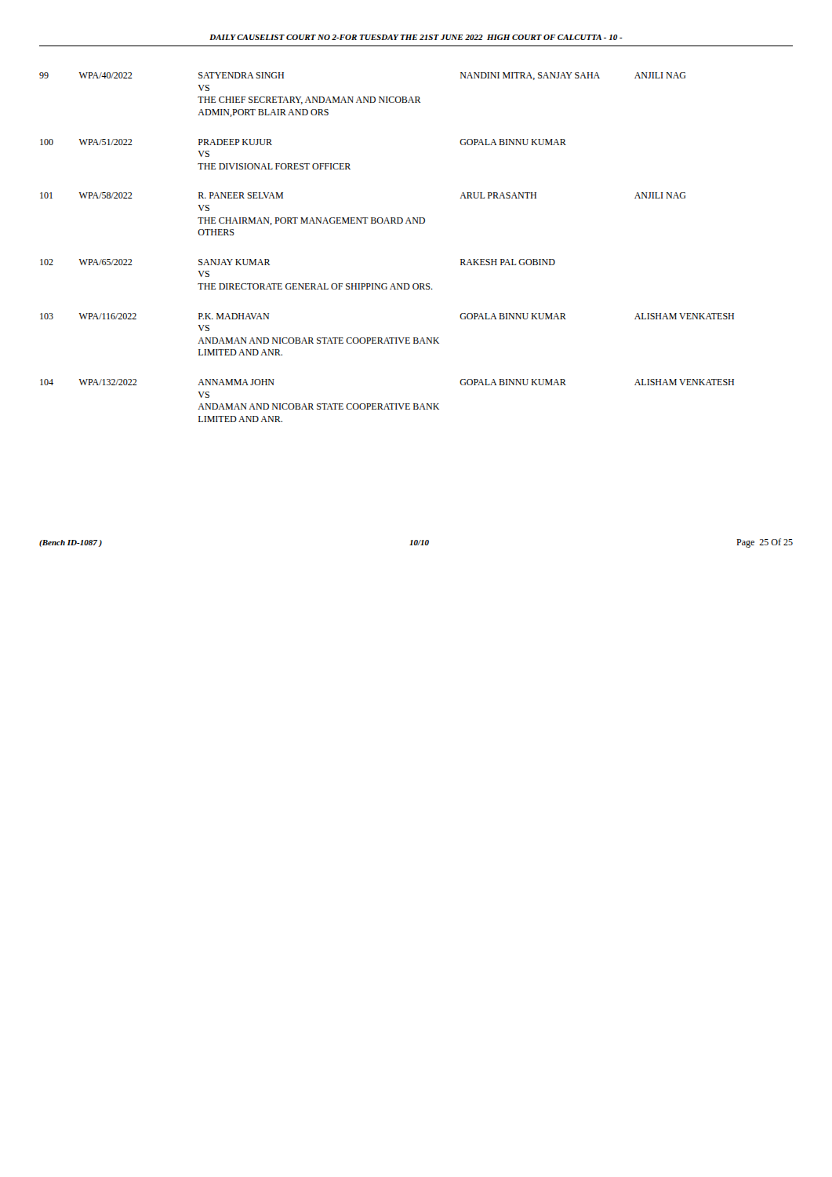DAILY CAUSELIST COURT NO 2-FOR TUESDAY THE 21ST JUNE 2022 HIGH COURT OF CALCUTTA - 10 -
| 99 | WPA/40/2022 | SATYENDRA SINGH VS THE CHIEF SECRETARY, ANDAMAN AND NICOBAR ADMIN,PORT BLAIR AND ORS | NANDINI MITRA, SANJAY SAHA | ANJILI NAG |
| 100 | WPA/51/2022 | PRADEEP KUJUR VS THE DIVISIONAL FOREST OFFICER | GOPALA BINNU KUMAR | |
| 101 | WPA/58/2022 | R. PANEER SELVAM VS THE CHAIRMAN, PORT MANAGEMENT BOARD AND OTHERS | ARUL PRASANTH | ANJILI NAG |
| 102 | WPA/65/2022 | SANJAY KUMAR VS THE DIRECTORATE GENERAL OF SHIPPING AND ORS. | RAKESH PAL GOBIND | |
| 103 | WPA/116/2022 | P.K. MADHAVAN VS ANDAMAN AND NICOBAR STATE COOPERATIVE BANK LIMITED AND ANR. | GOPALA BINNU KUMAR | ALISHAM VENKATESH |
| 104 | WPA/132/2022 | ANNAMMA JOHN VS ANDAMAN AND NICOBAR STATE COOPERATIVE BANK LIMITED AND ANR. | GOPALA BINNU KUMAR | ALISHAM VENKATESH |
(Bench ID-1087 )
10/10
Page 25 Of 25